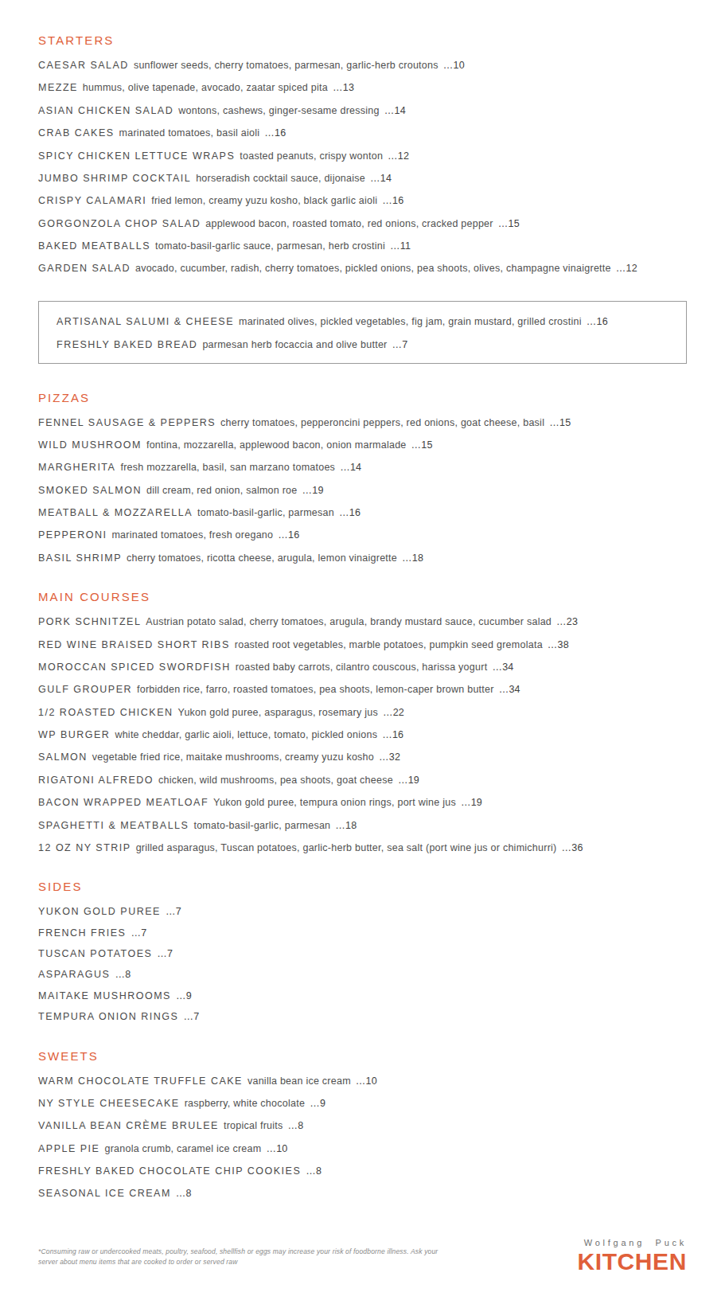Starters
Caesar Salad sunflower seeds, cherry tomatoes, parmesan, garlic-herb croutons…10
Mezze hummus, olive tapenade, avocado, zaatar spiced pita…13
Asian Chicken Salad wontons, cashews, ginger-sesame dressing…14
Crab Cakes marinated tomatoes, basil aioli…16
Spicy Chicken Lettuce Wraps toasted peanuts, crispy wonton…12
Jumbo Shrimp Cocktail horseradish cocktail sauce, dijonaise…14
Crispy Calamari fried lemon, creamy yuzu kosho, black garlic aioli…16
Gorgonzola Chop Salad applewood bacon, roasted tomato, red onions, cracked pepper…15
Baked Meatballs tomato-basil-garlic sauce, parmesan, herb crostini…11
Garden Salad avocado, cucumber, radish, cherry tomatoes, pickled onions, pea shoots, olives, champagne vinaigrette…12
Artisanal Salumi & Cheese marinated olives, pickled vegetables, fig jam, grain mustard, grilled crostini…16
Freshly Baked Bread parmesan herb focaccia and olive butter…7
Pizzas
Fennel Sausage & Peppers cherry tomatoes, pepperoncini peppers, red onions, goat cheese, basil…15
Wild Mushroom fontina, mozzarella, applewood bacon, onion marmalade…15
Margherita fresh mozzarella, basil, san marzano tomatoes…14
Smoked Salmon dill cream, red onion, salmon roe…19
Meatball & Mozzarella tomato-basil-garlic, parmesan…16
Pepperoni marinated tomatoes, fresh oregano…16
Basil Shrimp cherry tomatoes, ricotta cheese, arugula, lemon vinaigrette…18
Main Courses
Pork Schnitzel Austrian potato salad, cherry tomatoes, arugula, brandy mustard sauce, cucumber salad…23
Red Wine Braised Short Ribs roasted root vegetables, marble potatoes, pumpkin seed gremolata…38
Moroccan Spiced Swordfish roasted baby carrots, cilantro couscous, harissa yogurt…34
Gulf Grouper forbidden rice, farro, roasted tomatoes, pea shoots, lemon-caper brown butter…34
1/2 Roasted Chicken Yukon gold puree, asparagus, rosemary jus…22
WP Burger white cheddar, garlic aioli, lettuce, tomato, pickled onions…16
Salmon vegetable fried rice, maitake mushrooms, creamy yuzu kosho…32
Rigatoni Alfredo chicken, wild mushrooms, pea shoots, goat cheese…19
Bacon Wrapped Meatloaf Yukon gold puree, tempura onion rings, port wine jus…19
Spaghetti & Meatballs tomato-basil-garlic, parmesan…18
12 oz NY Strip grilled asparagus, Tuscan potatoes, garlic-herb butter, sea salt (port wine jus or chimichurri)…36
Sides
Yukon Gold Puree…7
French Fries…7
Tuscan Potatoes…7
Asparagus…8
Maitake Mushrooms…9
Tempura Onion Rings…7
Sweets
Warm Chocolate Truffle Cake vanilla bean ice cream…10
NY Style Cheesecake raspberry, white chocolate…9
Vanilla Bean Crème Brulee tropical fruits…8
Apple Pie granola crumb, caramel ice cream…10
Freshly Baked Chocolate Chip Cookies…8
Seasonal Ice Cream…8
*Consuming raw or undercooked meats, poultry, seafood, shellfish or eggs may increase your risk of foodborne illness. Ask your server about menu items that are cooked to order or served raw
Wolfgang Puck KITCHEN